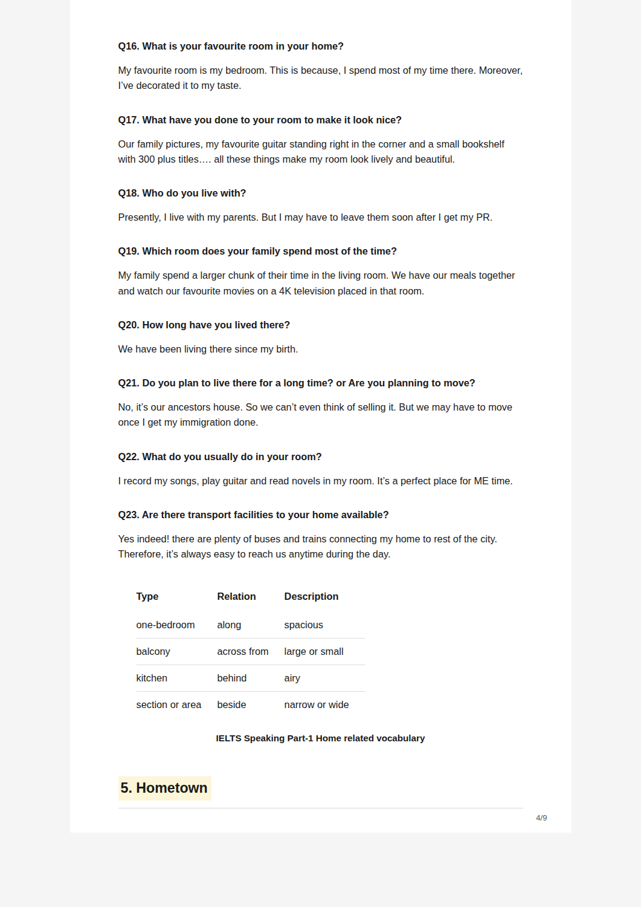Q16. What is your favourite room in your home?
My favourite room is my bedroom. This is because, I spend most of my time there. Moreover, I’ve decorated it to my taste.
Q17. What have you done to your room to make it look nice?
Our family pictures, my favourite guitar standing right in the corner and a small bookshelf with 300 plus titles…. all these things make my room look lively and beautiful.
Q18. Who do you live with?
Presently, I live with my parents. But I may have to leave them soon after I get my PR.
Q19. Which room does your family spend most of the time?
My family spend a larger chunk of their time in the living room. We have our meals together and watch our favourite movies on a 4K television placed in that room.
Q20. How long have you lived there?
We have been living there since my birth.
Q21. Do you plan to live there for a long time? or Are you planning to move?
No, it’s our ancestors house. So we can’t even think of selling it. But we may have to move once I get my immigration done.
Q22. What do you usually do in your room?
I record my songs, play guitar and read novels in my room. It’s a perfect place for ME time.
Q23. Are there transport facilities to your home available?
Yes indeed! there are plenty of buses and trains connecting my home to rest of the city. Therefore, it’s always easy to reach us anytime during the day.
| Type | Relation | Description |
| --- | --- | --- |
| one-bedroom | along | spacious |
| balcony | across from | large or small |
| kitchen | behind | airy |
| section or area | beside | narrow or wide |
IELTS Speaking Part-1 Home related vocabulary
5. Hometown
4/9